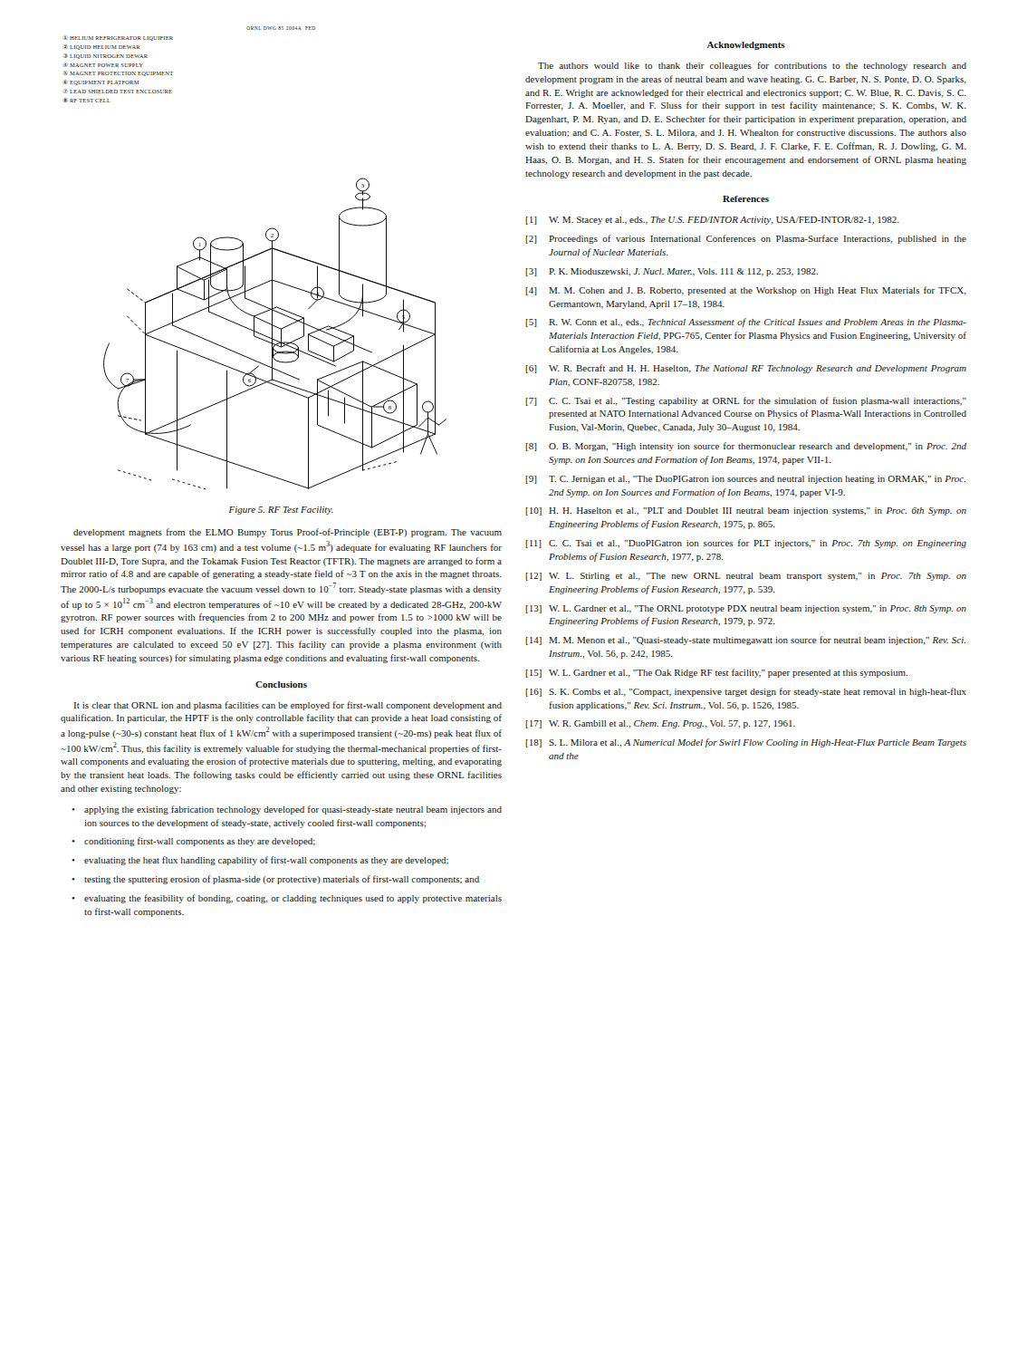ORNL DWG 85 2004A FED
① HELIUM REFRIGERATOR LIQUIFIER
② LIQUID HELIUM DEWAR
③ LIQUID NITROGEN DEWAR
④ MAGNET POWER SUPPLY
⑤ MAGNET PROTECTION EQUIPMENT
⑥ EQUIPMENT PLATFORM
⑦ LEAD SHIELDED TEST ENCLOSURE
⑧ RF TEST CELL
1 2 3 4 5 6 7 8
Figure 5. RF Test Facility.
development magnets from the ELMO Bumpy Torus Proof-of-Principle (EBT-P) program. The vacuum vessel has a large port (74 by 163 cm) and a test volume (~1.5 m3) adequate for evaluating RF launchers for Doublet III-D, Tore Supra, and the Tokamak Fusion Test Reactor (TFTR). The magnets are arranged to form a mirror ratio of 4.8 and are capable of generating a steady-state field of ~3 T on the axis in the magnet throats. The 2000-L/s turbopumps evacuate the vacuum vessel down to 10−7 torr. Steady-state plasmas with a density of up to 5 × 1012 cm−3 and electron temperatures of ~10 eV will be created by a dedicated 28-GHz, 200-kW gyrotron. RF power sources with frequencies from 2 to 200 MHz and power from 1.5 to >1000 kW will be used for ICRH component evaluations. If the ICRH power is successfully coupled into the plasma, ion temperatures are calculated to exceed 50 eV [27]. This facility can provide a plasma environment (with various RF heating sources) for simulating plasma edge conditions and evaluating first-wall components.
Conclusions
It is clear that ORNL ion and plasma facilities can be employed for first-wall component development and qualification. In particular, the HPTF is the only controllable facility that can provide a heat load consisting of a long-pulse (~30-s) constant heat flux of 1 kW/cm2 with a superimposed transient (~20-ms) peak heat flux of ~100 kW/cm2. Thus, this facility is extremely valuable for studying the thermal-mechanical properties of first-wall components and evaluating the erosion of protective materials due to sputtering, melting, and evaporating by the transient heat loads. The following tasks could be efficiently carried out using these ORNL facilities and other existing technology:
applying the existing fabrication technology developed for quasi-steady-state neutral beam injectors and ion sources to the development of steady-state, actively cooled first-wall components;
conditioning first-wall components as they are developed;
evaluating the heat flux handling capability of first-wall components as they are developed;
testing the sputtering erosion of plasma-side (or protective) materials of first-wall components; and
evaluating the feasibility of bonding, coating, or cladding techniques used to apply protective materials to first-wall components.
Acknowledgments
The authors would like to thank their colleagues for contributions to the technology research and development program in the areas of neutral beam and wave heating. G. C. Barber, N. S. Ponte, D. O. Sparks, and R. E. Wright are acknowledged for their electrical and electronics support; C. W. Blue, R. C. Davis, S. C. Forrester, J. A. Moeller, and F. Sluss for their support in test facility maintenance; S. K. Combs, W. K. Dagenhart, P. M. Ryan, and D. E. Schechter for their participation in experiment preparation, operation, and evaluation; and C. A. Foster, S. L. Milora, and J. H. Whealton for constructive discussions. The authors also wish to extend their thanks to L. A. Berry, D. S. Beard, J. F. Clarke, F. E. Coffman, R. J. Dowling, G. M. Haas, O. B. Morgan, and H. S. Staten for their encouragement and endorsement of ORNL plasma heating technology research and development in the past decade.
References
W. M. Stacey et al., eds., The U.S. FED/INTOR Activity, USA/FED-INTOR/82-1, 1982.
Proceedings of various International Conferences on Plasma-Surface Interactions, published in the Journal of Nuclear Materials.
P. K. Mioduszewski, J. Nucl. Mater., Vols. 111 & 112, p. 253, 1982.
M. M. Cohen and J. B. Roberto, presented at the Workshop on High Heat Flux Materials for TFCX, Germantown, Maryland, April 17–18, 1984.
R. W. Conn et al., eds., Technical Assessment of the Critical Issues and Problem Areas in the Plasma-Materials Interaction Field, PPG-765, Center for Plasma Physics and Fusion Engineering, University of California at Los Angeles, 1984.
W. R. Becraft and H. H. Haselton, The National RF Technology Research and Development Program Plan, CONF-820758, 1982.
C. C. Tsai et al., "Testing capability at ORNL for the simulation of fusion plasma-wall interactions," presented at NATO International Advanced Course on Physics of Plasma-Wall Interactions in Controlled Fusion, Val-Morin, Quebec, Canada, July 30–August 10, 1984.
O. B. Morgan, "High intensity ion source for thermonuclear research and development," in Proc. 2nd Symp. on Ion Sources and Formation of Ion Beams, 1974, paper VII-1.
T. C. Jernigan et al., "The DuoPIGatron ion sources and neutral injection heating in ORMAK," in Proc. 2nd Symp. on Ion Sources and Formation of Ion Beams, 1974, paper VI-9.
H. H. Haselton et al., "PLT and Doublet III neutral beam injection systems," in Proc. 6th Symp. on Engineering Problems of Fusion Research, 1975, p. 865.
C. C. Tsai et al., "DuoPIGatron ion sources for PLT injectors," in Proc. 7th Symp. on Engineering Problems of Fusion Research, 1977, p. 278.
W. L. Stirling et al., "The new ORNL neutral beam transport system," in Proc. 7th Symp. on Engineering Problems of Fusion Research, 1977, p. 539.
W. L. Gardner et al., "The ORNL prototype PDX neutral beam injection system," in Proc. 8th Symp. on Engineering Problems of Fusion Research, 1979, p. 972.
M. M. Menon et al., "Quasi-steady-state multimegawatt ion source for neutral beam injection," Rev. Sci. Instrum., Vol. 56, p. 242, 1985.
W. L. Gardner et al., "The Oak Ridge RF test facility," paper presented at this symposium.
S. K. Combs et al., "Compact, inexpensive target design for steady-state heat removal in high-heat-flux fusion applications," Rev. Sci. Instrum., Vol. 56, p. 1526, 1985.
W. R. Gambill et al., Chem. Eng. Prog., Vol. 57, p. 127, 1961.
S. L. Milora et al., A Numerical Model for Swirl Flow Cooling in High-Heat-Flux Particle Beam Targets and the